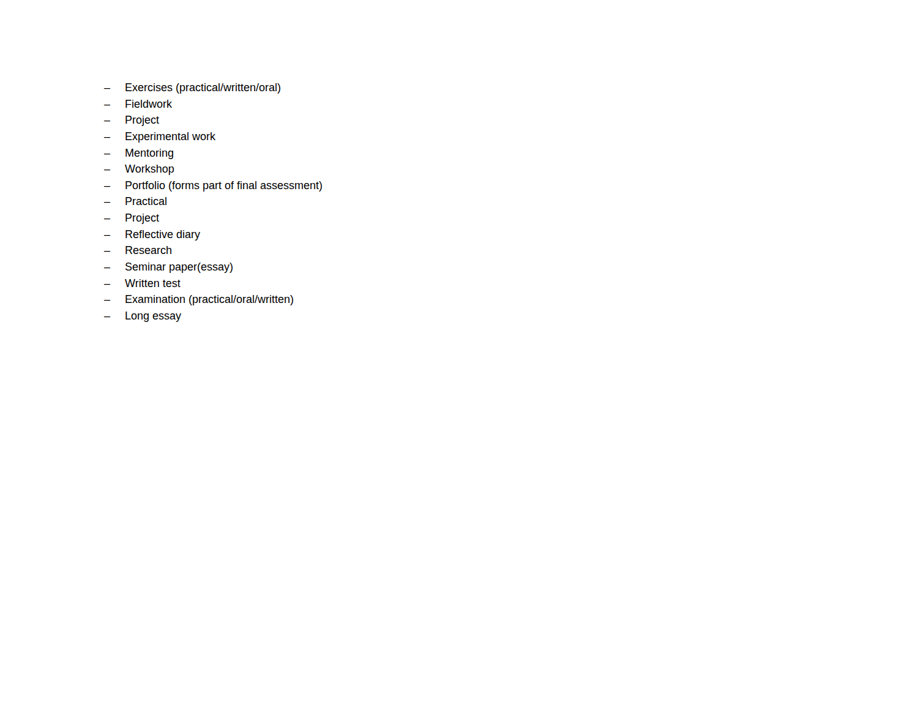–Exercises (practical/written/oral)
–Fieldwork
–Project
–Experimental work
–Mentoring
–Workshop
–Portfolio (forms part of final assessment)
–Practical
–Project
–Reflective diary
–Research
–Seminar paper(essay)
–Written test
–Examination (practical/oral/written)
–Long essay